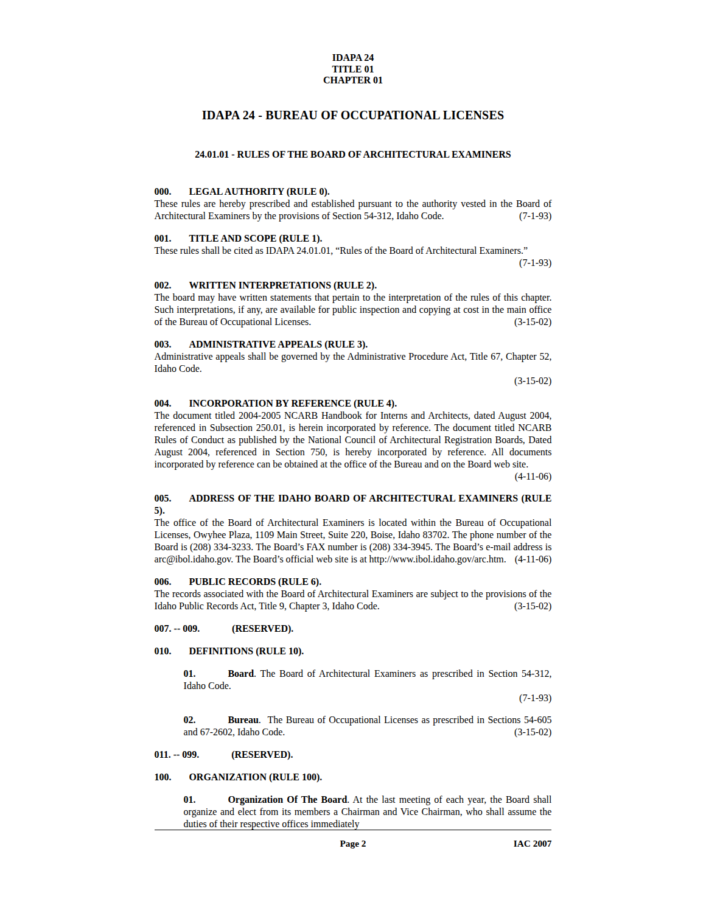IDAPA 24
TITLE 01
CHAPTER 01
IDAPA 24 - BUREAU OF OCCUPATIONAL LICENSES
24.01.01 - RULES OF THE BOARD OF ARCHITECTURAL EXAMINERS
000. LEGAL AUTHORITY (RULE 0).
These rules are hereby prescribed and established pursuant to the authority vested in the Board of Architectural Examiners by the provisions of Section 54-312, Idaho Code.(7-1-93)
001. TITLE AND SCOPE (RULE 1).
These rules shall be cited as IDAPA 24.01.01, “Rules of the Board of Architectural Examiners.”(7-1-93)
002. WRITTEN INTERPRETATIONS (RULE 2).
The board may have written statements that pertain to the interpretation of the rules of this chapter. Such interpretations, if any, are available for public inspection and copying at cost in the main office of the Bureau of Occupational Licenses.(3-15-02)
003. ADMINISTRATIVE APPEALS (RULE 3).
Administrative appeals shall be governed by the Administrative Procedure Act, Title 67, Chapter 52, Idaho Code.
(3-15-02)
004. INCORPORATION BY REFERENCE (RULE 4).
The document titled 2004-2005 NCARB Handbook for Interns and Architects, dated August 2004, referenced in Subsection 250.01, is herein incorporated by reference. The document titled NCARB Rules of Conduct as published by the National Council of Architectural Registration Boards, Dated August 2004, referenced in Section 750, is hereby incorporated by reference. All documents incorporated by reference can be obtained at the office of the Bureau and on the Board web site.(4-11-06)
005. ADDRESS OF THE IDAHO BOARD OF ARCHITECTURAL EXAMINERS (RULE 5).
The office of the Board of Architectural Examiners is located within the Bureau of Occupational Licenses, Owyhee Plaza, 1109 Main Street, Suite 220, Boise, Idaho 83702. The phone number of the Board is (208) 334-3233. The Board’s FAX number is (208) 334-3945. The Board’s e-mail address is arc@ibol.idaho.gov. The Board’s official web site is at http://www.ibol.idaho.gov/arc.htm.(4-11-06)
006. PUBLIC RECORDS (RULE 6).
The records associated with the Board of Architectural Examiners are subject to the provisions of the Idaho Public Records Act, Title 9, Chapter 3, Idaho Code.(3-15-02)
007. -- 009. (RESERVED).
010. DEFINITIONS (RULE 10).
01. Board. The Board of Architectural Examiners as prescribed in Section 54-312, Idaho Code. (7-1-93)
02. Bureau. The Bureau of Occupational Licenses as prescribed in Sections 54-605 and 67-2602, Idaho Code.(3-15-02)
011. -- 099. (RESERVED).
100. ORGANIZATION (RULE 100).
01. Organization Of The Board. At the last meeting of each year, the Board shall organize and elect from its members a Chairman and Vice Chairman, who shall assume the duties of their respective offices immediately
Page 2
IAC 2007